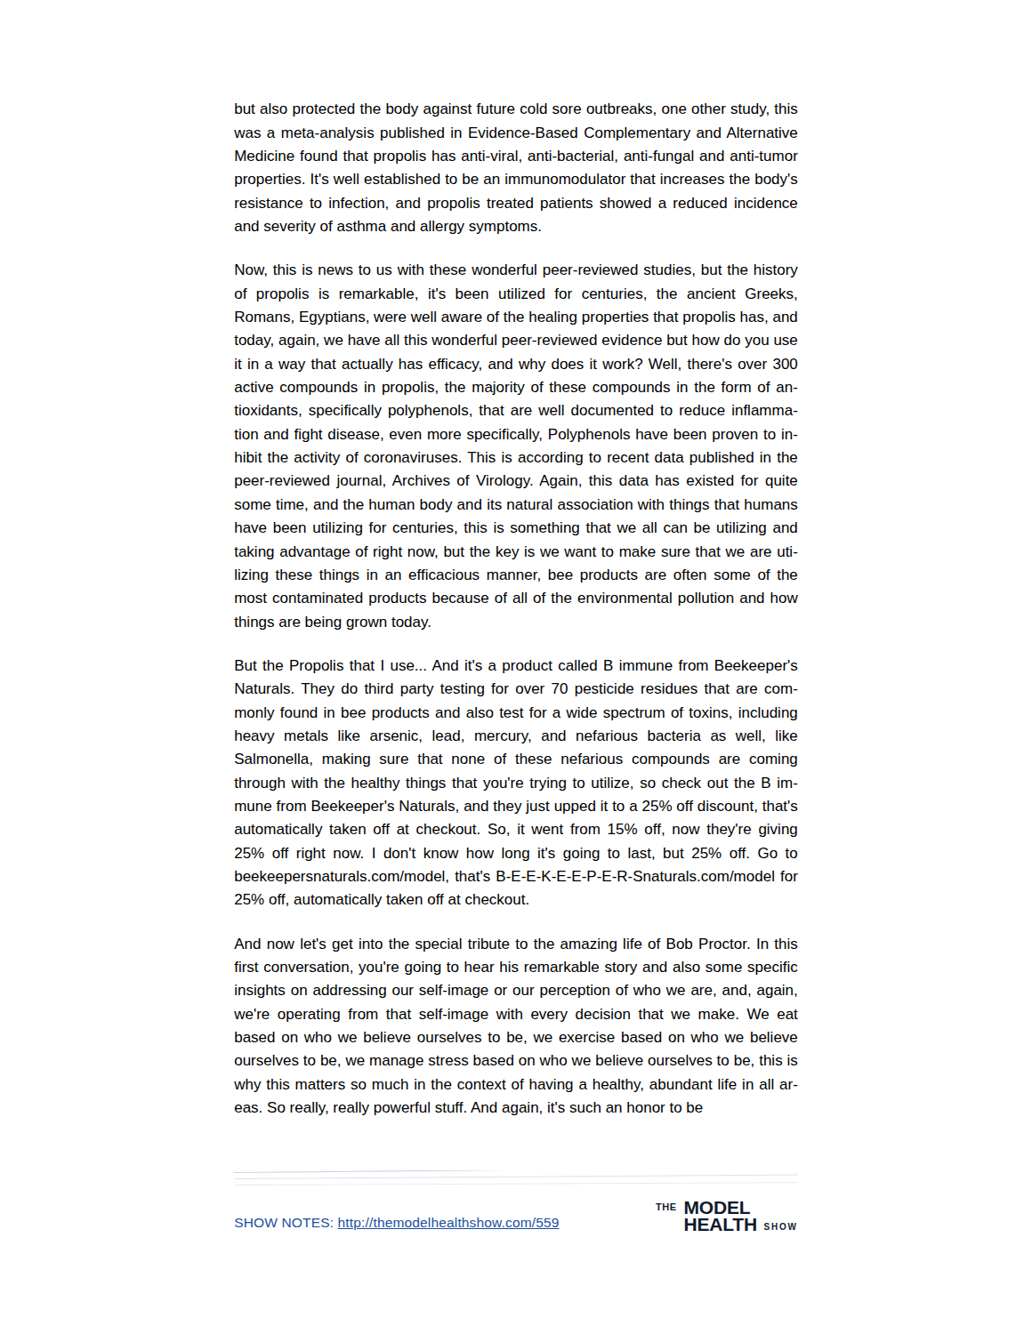but also protected the body against future cold sore outbreaks, one other study, this was a meta-analysis published in Evidence-Based Complementary and Alternative Medicine found that propolis has anti-viral, anti-bacterial, anti-fungal and anti-tumor properties. It's well established to be an immunomodulator that increases the body's resistance to infection, and propolis treated patients showed a reduced incidence and severity of asthma and allergy symptoms.
Now, this is news to us with these wonderful peer-reviewed studies, but the history of propolis is remarkable, it's been utilized for centuries, the ancient Greeks, Romans, Egyptians, were well aware of the healing properties that propolis has, and today, again, we have all this wonderful peer-reviewed evidence but how do you use it in a way that actually has efficacy, and why does it work? Well, there's over 300 active compounds in propolis, the majority of these compounds in the form of antioxidants, specifically polyphenols, that are well documented to reduce inflammation and fight disease, even more specifically, Polyphenols have been proven to inhibit the activity of coronaviruses. This is according to recent data published in the peer-reviewed journal, Archives of Virology. Again, this data has existed for quite some time, and the human body and its natural association with things that humans have been utilizing for centuries, this is something that we all can be utilizing and taking advantage of right now, but the key is we want to make sure that we are utilizing these things in an efficacious manner, bee products are often some of the most contaminated products because of all of the environmental pollution and how things are being grown today.
But the Propolis that I use... And it's a product called B immune from Beekeeper's Naturals. They do third party testing for over 70 pesticide residues that are commonly found in bee products and also test for a wide spectrum of toxins, including heavy metals like arsenic, lead, mercury, and nefarious bacteria as well, like Salmonella, making sure that none of these nefarious compounds are coming through with the healthy things that you're trying to utilize, so check out the B immune from Beekeeper's Naturals, and they just upped it to a 25% off discount, that's automatically taken off at checkout. So, it went from 15% off, now they're giving 25% off right now. I don't know how long it's going to last, but 25% off. Go to beekeepersnaturals.com/model, that's B-E-E-K-E-E-P-E-R-Snaturals.com/model for 25% off, automatically taken off at checkout.
And now let's get into the special tribute to the amazing life of Bob Proctor. In this first conversation, you're going to hear his remarkable story and also some specific insights on addressing our self-image or our perception of who we are, and, again, we're operating from that self-image with every decision that we make. We eat based on who we believe ourselves to be, we exercise based on who we believe ourselves to be, we manage stress based on who we believe ourselves to be, this is why this matters so much in the context of having a healthy, abundant life in all areas. So really, really powerful stuff. And again, it's such an honor to be
SHOW NOTES: http://themodelhealthshow.com/559
The Model Health Show